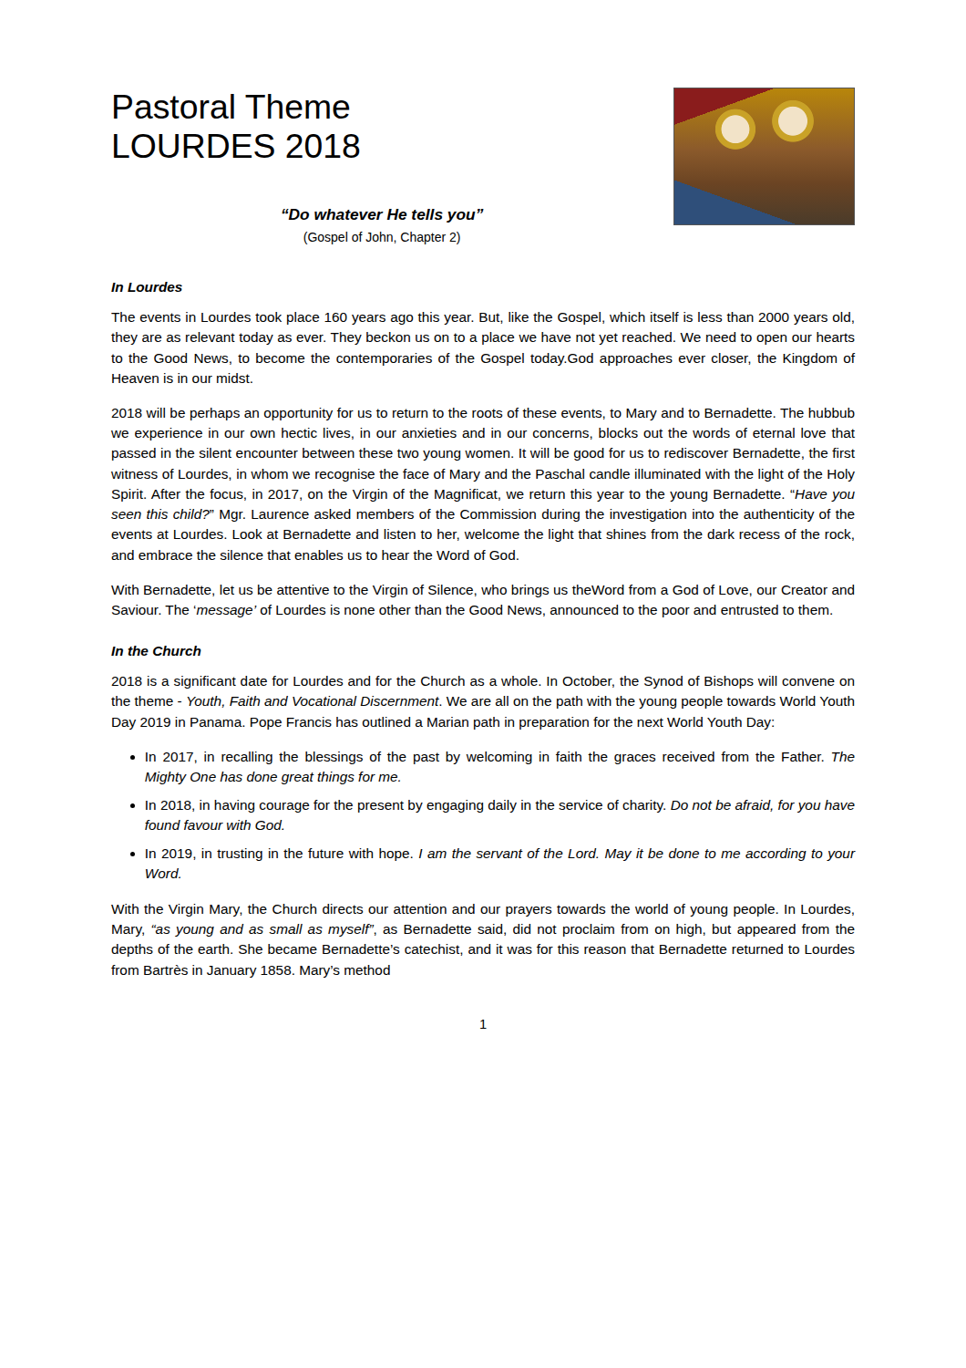Pastoral Theme
LOURDES 2018
“Do whatever He tells you” (Gospel of John, Chapter 2)
In Lourdes
The events in Lourdes took place 160 years ago this year. But, like the Gospel, which itself is less than 2000 years old, they are as relevant today as ever. They beckon us on to a place we have not yet reached. We need to open our hearts to the Good News, to become the contemporaries of the Gospel today.God approaches ever closer, the Kingdom of Heaven is in our midst.
2018 will be perhaps an opportunity for us to return to the roots of these events, to Mary and to Bernadette. The hubbub we experience in our own hectic lives, in our anxieties and in our concerns, blocks out the words of eternal love that passed in the silent encounter between these two young women. It will be good for us to rediscover Bernadette, the first witness of Lourdes, in whom we recognise the face of Mary and the Paschal candle illuminated with the light of the Holy Spirit. After the focus, in 2017, on the Virgin of the Magnificat, we return this year to the young Bernadette. “Have you seen this child?” Mgr. Laurence asked members of the Commission during the investigation into the authenticity of the events at Lourdes. Look at Bernadette and listen to her, welcome the light that shines from the dark recess of the rock, and embrace the silence that enables us to hear the Word of God.
With Bernadette, let us be attentive to the Virgin of Silence, who brings us theWord from a God of Love, our Creator and Saviour. The ‘message’ of Lourdes is none other than the Good News, announced to the poor and entrusted to them.
In the Church
2018 is a significant date for Lourdes and for the Church as a whole. In October, the Synod of Bishops will convene on the theme - Youth, Faith and Vocational Discernment. We are all on the path with the young people towards World Youth Day 2019 in Panama. Pope Francis has outlined a Marian path in preparation for the next World Youth Day:
In 2017, in recalling the blessings of the past by welcoming in faith the graces received from the Father. The Mighty One has done great things for me.
In 2018, in having courage for the present by engaging daily in the service of charity. Do not be afraid, for you have found favour with God.
In 2019, in trusting in the future with hope. I am the servant of the Lord. May it be done to me according to your Word.
With the Virgin Mary, the Church directs our attention and our prayers towards the world of young people. In Lourdes, Mary, “as young and as small as myself”, as Bernadette said, did not proclaim from on high, but appeared from the depths of the earth. She became Bernadette’s catechist, and it was for this reason that Bernadette returned to Lourdes from Bartrès in January 1858. Mary’s method
1